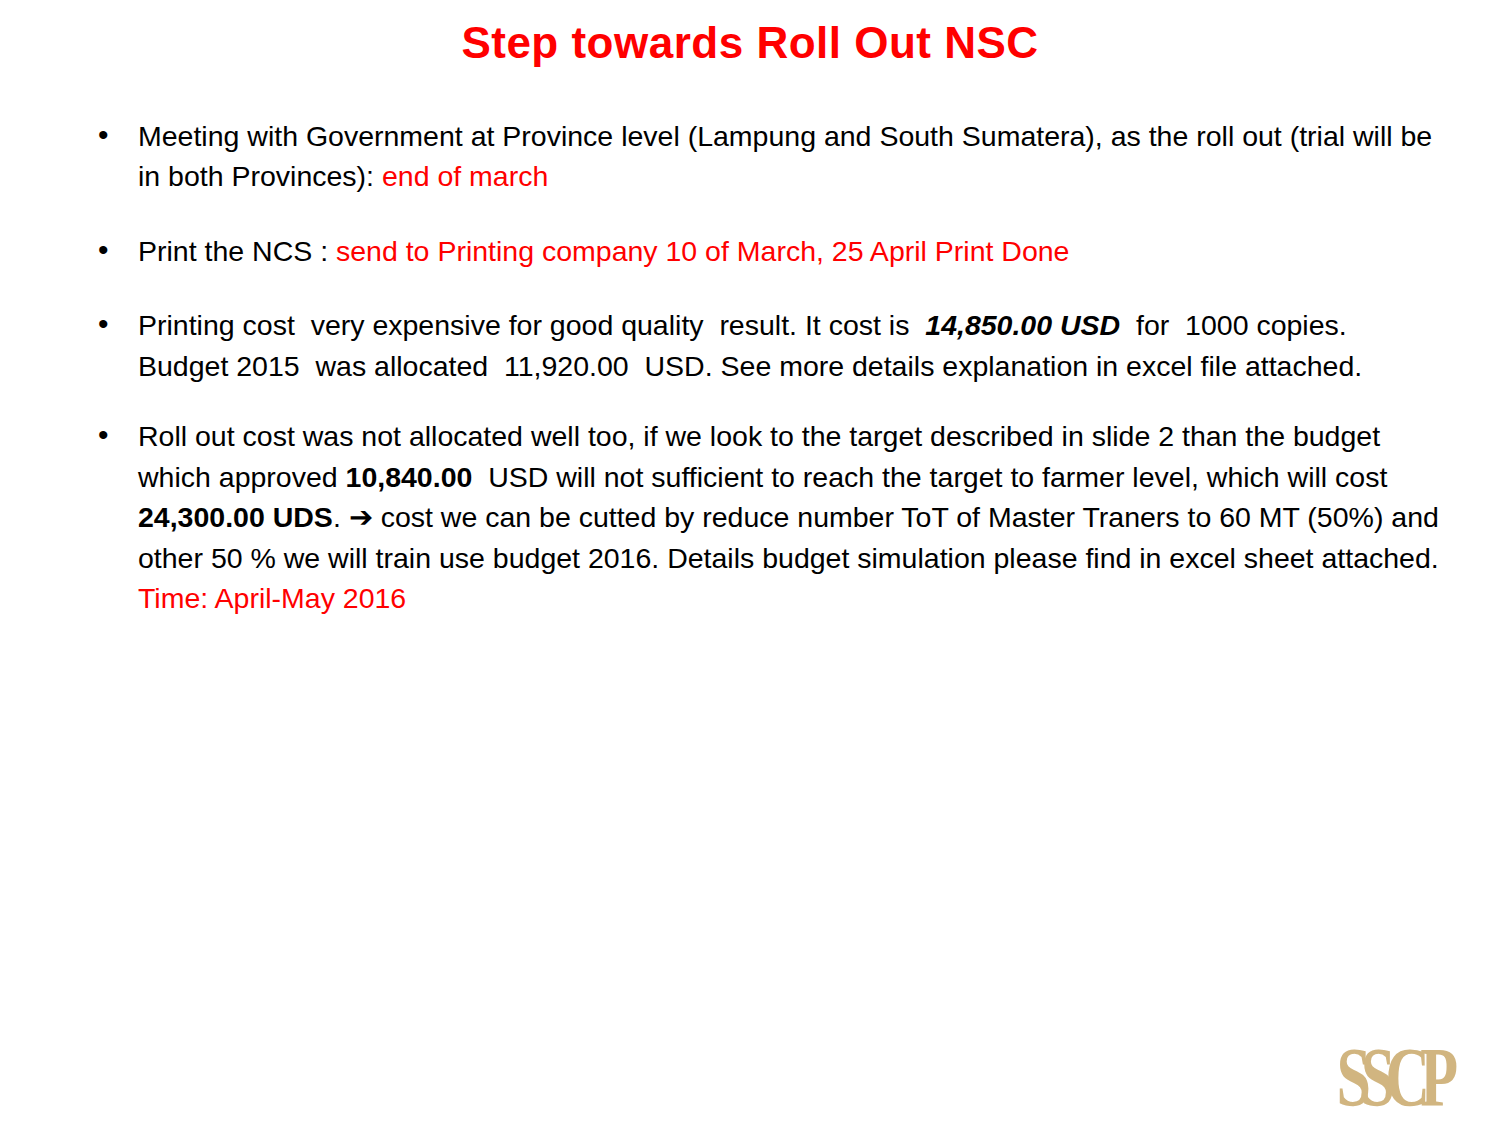Step towards Roll Out NSC
Meeting with Government at Province level (Lampung and South Sumatera), as the roll out (trial will be in both Provinces): end of march
Print the NCS : send to Printing company 10 of March, 25 April Print Done
Printing cost very expensive for good quality result. It cost is 14,850.00 USD for 1000 copies. Budget 2015 was allocated 11,920.00 USD. See more details explanation in excel file attached.
Roll out cost was not allocated well too, if we look to the target described in slide 2 than the budget which approved 10,840.00 USD will not sufficient to reach the target to farmer level, which will cost 24,300.00 UDS. ➔ cost we can be cutted by reduce number ToT of Master Traners to 60 MT (50%) and other 50 % we will train use budget 2016. Details budget simulation please find in excel sheet attached. Time: April-May 2016
SSCP